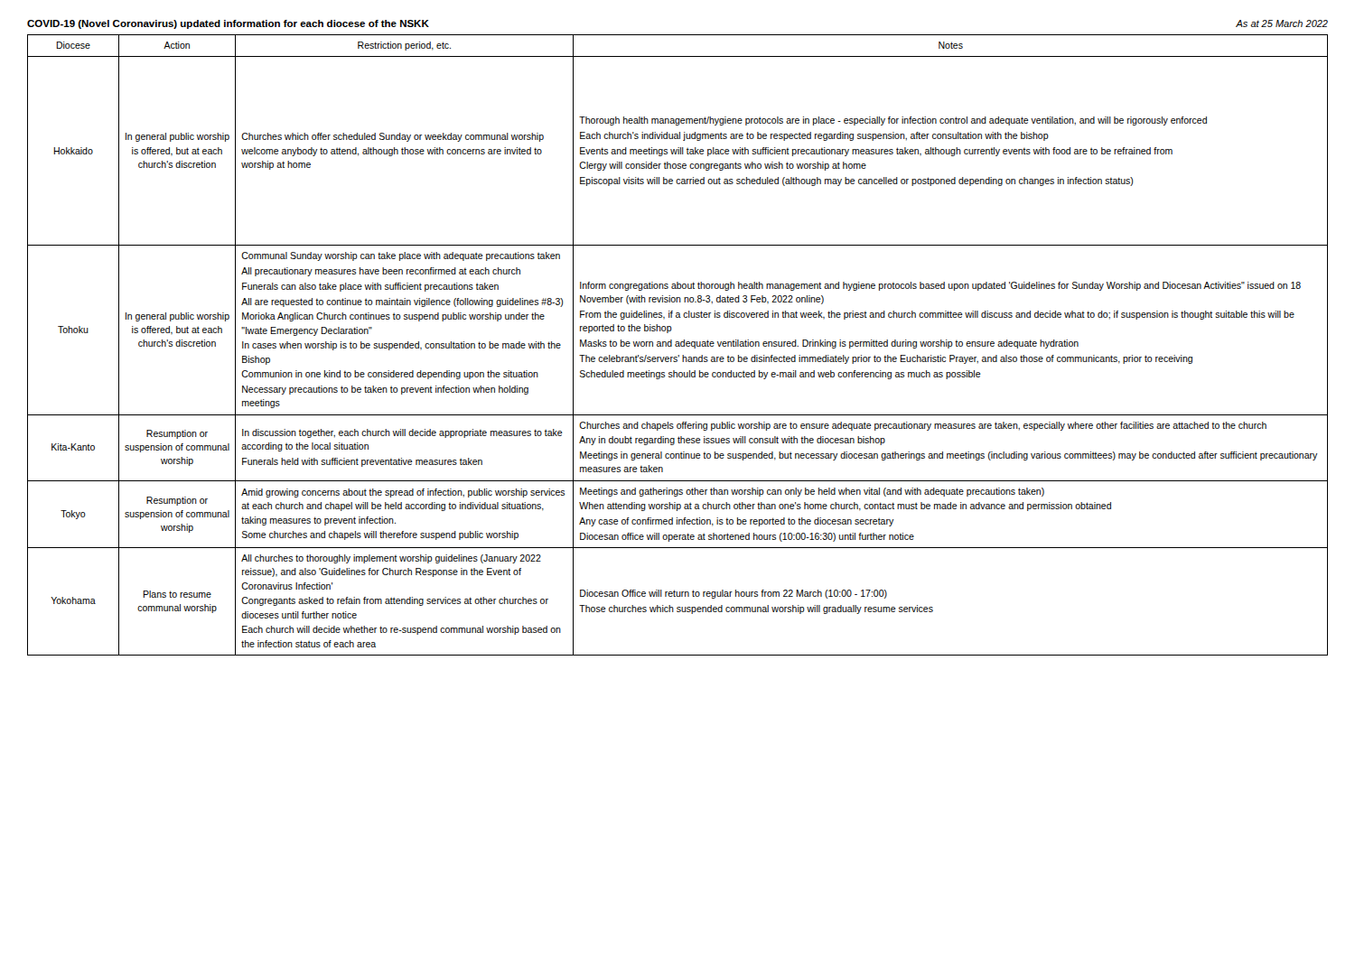COVID-19 (Novel Coronavirus) updated information for each diocese of the NSKK
As at 25 March 2022
| Diocese | Action | Restriction period, etc. | Notes |
| --- | --- | --- | --- |
| Hokkaido | In general public worship is offered, but at each church's discretion | Churches which offer scheduled Sunday or weekday communal worship welcome anybody to attend, although those with concerns are invited to worship at home | Thorough health management/hygiene protocols are in place - especially for infection control and adequate ventilation, and will be rigorously enforced Each church's individual judgments are to be respected regarding suspension, after consultation with the bishop Events and meetings will take place with sufficient precautionary measures taken, although currently events with food are to be refrained from Clergy will consider those congregants who wish to worship at home Episcopal visits will be carried out as scheduled (although may be cancelled or postponed depending on changes in infection status) |
| Tohoku | In general public worship is offered, but at each church's discretion | Communal Sunday worship can take place with adequate precautions taken All precautionary measures have been reconfirmed at each church Funerals can also take place with sufficient precautions taken All are requested to continue to maintain vigilence (following guidelines #8-3) Morioka Anglican Church continues to suspend public worship under the "Iwate Emergency Declaration" In cases when worship is to be suspended, consultation to be made with the Bishop Communion in one kind to be considered depending upon the situation Necessary precautions to be taken to prevent infection when holding meetings | Inform congregations about thorough health management and hygiene protocols based upon updated 'Guidelines for Sunday Worship and Diocesan Activities" issued on 18 November (with revision no.8-3, dated 3 Feb, 2022 online) From the guidelines, if a cluster is discovered in that week, the priest and church committee will discuss and decide what to do; if suspension is thought suitable this will be reported to the bishop Masks to be worn and adequate ventilation ensured. Drinking is permitted during worship to ensure adequate hydration The celebrant's/servers' hands are to be disinfected immediately prior to the Eucharistic Prayer, and also those of communicants, prior to receiving Scheduled meetings should be conducted by e-mail and web conferencing as much as possible |
| Kita-Kanto | Resumption or suspension of communal worship | In discussion together, each church will decide appropriate measures to take according to the local situation Funerals held with sufficient preventative measures taken | Churches and chapels offering public worship are to ensure adequate precautionary measures are taken, especially where other facilities are attached to the church Any in doubt regarding these issues will consult with the diocesan bishop Meetings in general continue to be suspended, but necessary diocesan gatherings and meetings (including various committees) may be conducted after sufficient precautionary measures are taken |
| Tokyo | Resumption or suspension of communal worship | Amid growing concerns about the spread of infection, public worship services at each church and chapel will be held according to individual situations, taking measures to prevent infection. Some churches and chapels will therefore suspend public worship | Meetings and gatherings other than worship can only be held when vital (and with adequate precautions taken) When attending worship at a church other than one's home church, contact must be made in advance and permission obtained Any case of confirmed infection, is to be reported to the diocesan secretary Diocesan office will operate at shortened hours (10:00-16:30) until further notice |
| Yokohama | Plans to resume communal worship | All churches to thoroughly implement worship guidelines (January 2022 reissue), and also 'Guidelines for Church Response in the Event of Coronavirus Infection' Congregants asked to refain from attending services at other churches or dioceses until further notice Each church will decide whether to re-suspend communal worship based on the infection status of each area | Diocesan Office will return to regular hours from 22 March (10:00 - 17:00) Those churches which suspended communal worship will gradually resume services |